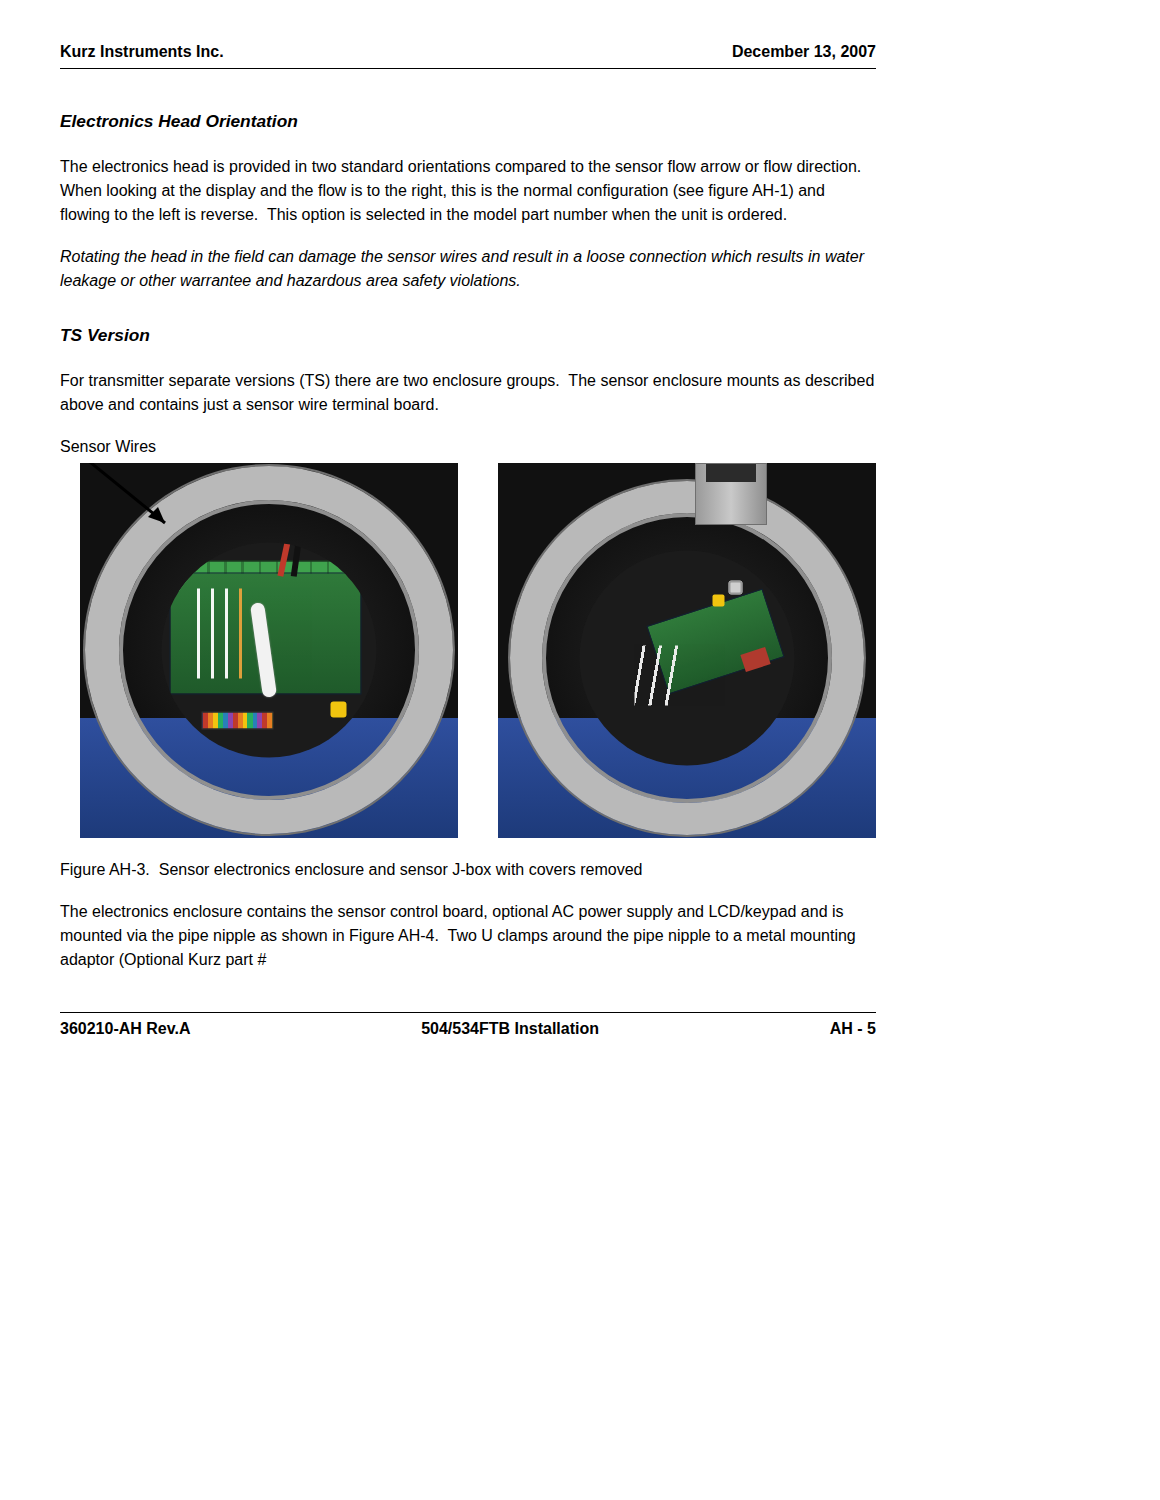Kurz Instruments Inc. December 13, 2007
Electronics Head Orientation
The electronics head is provided in two standard orientations compared to the sensor flow arrow or flow direction. When looking at the display and the flow is to the right, this is the normal configuration (see figure AH-1) and flowing to the left is reverse. This option is selected in the model part number when the unit is ordered.
Rotating the head in the field can damage the sensor wires and result in a loose connection which results in water leakage or other warrantee and hazardous area safety violations.
TS Version
For transmitter separate versions (TS) there are two enclosure groups. The sensor enclosure mounts as described above and contains just a sensor wire terminal board.
Sensor Wires
TB
Figure AH-3. Sensor electronics enclosure and sensor J-box with covers removed
The electronics enclosure contains the sensor control board, optional AC power supply and LCD/keypad and is mounted via the pipe nipple as shown in Figure AH-4. Two U clamps around the pipe nipple to a metal mounting adaptor (Optional Kurz part #
360210-AH Rev.A 504/534FTB Installation AH - 5